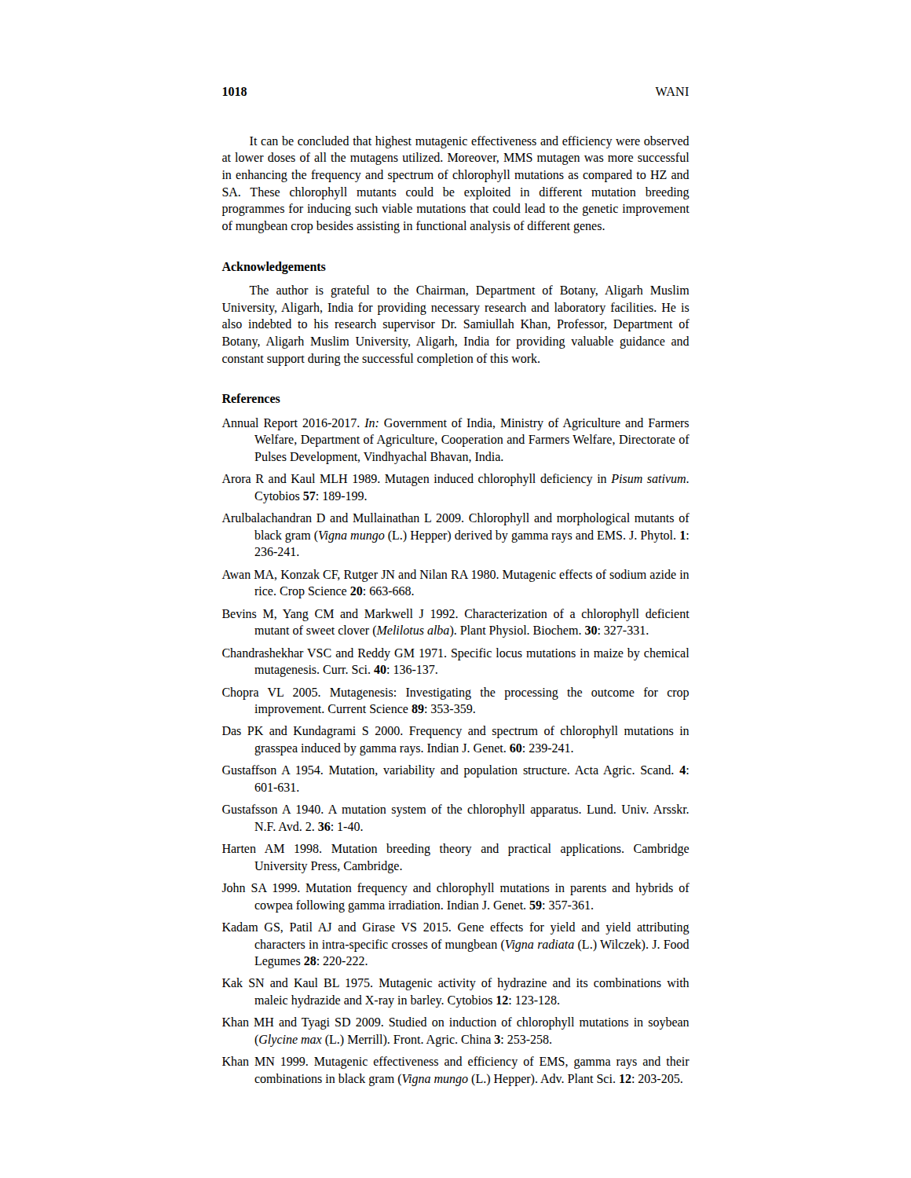1018 WANI
It can be concluded that highest mutagenic effectiveness and efficiency were observed at lower doses of all the mutagens utilized. Moreover, MMS mutagen was more successful in enhancing the frequency and spectrum of chlorophyll mutations as compared to HZ and SA. These chlorophyll mutants could be exploited in different mutation breeding programmes for inducing such viable mutations that could lead to the genetic improvement of mungbean crop besides assisting in functional analysis of different genes.
Acknowledgements
The author is grateful to the Chairman, Department of Botany, Aligarh Muslim University, Aligarh, India for providing necessary research and laboratory facilities. He is also indebted to his research supervisor Dr. Samiullah Khan, Professor, Department of Botany, Aligarh Muslim University, Aligarh, India for providing valuable guidance and constant support during the successful completion of this work.
References
Annual Report 2016-2017. In: Government of India, Ministry of Agriculture and Farmers Welfare, Department of Agriculture, Cooperation and Farmers Welfare, Directorate of Pulses Development, Vindhyachal Bhavan, India.
Arora R and Kaul MLH 1989. Mutagen induced chlorophyll deficiency in Pisum sativum. Cytobios 57: 189-199.
Arulbalachandran D and Mullainathan L 2009. Chlorophyll and morphological mutants of black gram (Vigna mungo (L.) Hepper) derived by gamma rays and EMS. J. Phytol. 1: 236-241.
Awan MA, Konzak CF, Rutger JN and Nilan RA 1980. Mutagenic effects of sodium azide in rice. Crop Science 20: 663-668.
Bevins M, Yang CM and Markwell J 1992. Characterization of a chlorophyll deficient mutant of sweet clover (Melilotus alba). Plant Physiol. Biochem. 30: 327-331.
Chandrashekhar VSC and Reddy GM 1971. Specific locus mutations in maize by chemical mutagenesis. Curr. Sci. 40: 136-137.
Chopra VL 2005. Mutagenesis: Investigating the processing the outcome for crop improvement. Current Science 89: 353-359.
Das PK and Kundagrami S 2000. Frequency and spectrum of chlorophyll mutations in grasspea induced by gamma rays. Indian J. Genet. 60: 239-241.
Gustaffson A 1954. Mutation, variability and population structure. Acta Agric. Scand. 4: 601-631.
Gustafsson A 1940. A mutation system of the chlorophyll apparatus. Lund. Univ. Arsskr. N.F. Avd. 2. 36: 1-40.
Harten AM 1998. Mutation breeding theory and practical applications. Cambridge University Press, Cambridge.
John SA 1999. Mutation frequency and chlorophyll mutations in parents and hybrids of cowpea following gamma irradiation. Indian J. Genet. 59: 357-361.
Kadam GS, Patil AJ and Girase VS 2015. Gene effects for yield and yield attributing characters in intra-specific crosses of mungbean (Vigna radiata (L.) Wilczek). J. Food Legumes 28: 220-222.
Kak SN and Kaul BL 1975. Mutagenic activity of hydrazine and its combinations with maleic hydrazide and X-ray in barley. Cytobios 12: 123-128.
Khan MH and Tyagi SD 2009. Studied on induction of chlorophyll mutations in soybean (Glycine max (L.) Merrill). Front. Agric. China 3: 253-258.
Khan MN 1999. Mutagenic effectiveness and efficiency of EMS, gamma rays and their combinations in black gram (Vigna mungo (L.) Hepper). Adv. Plant Sci. 12: 203-205.